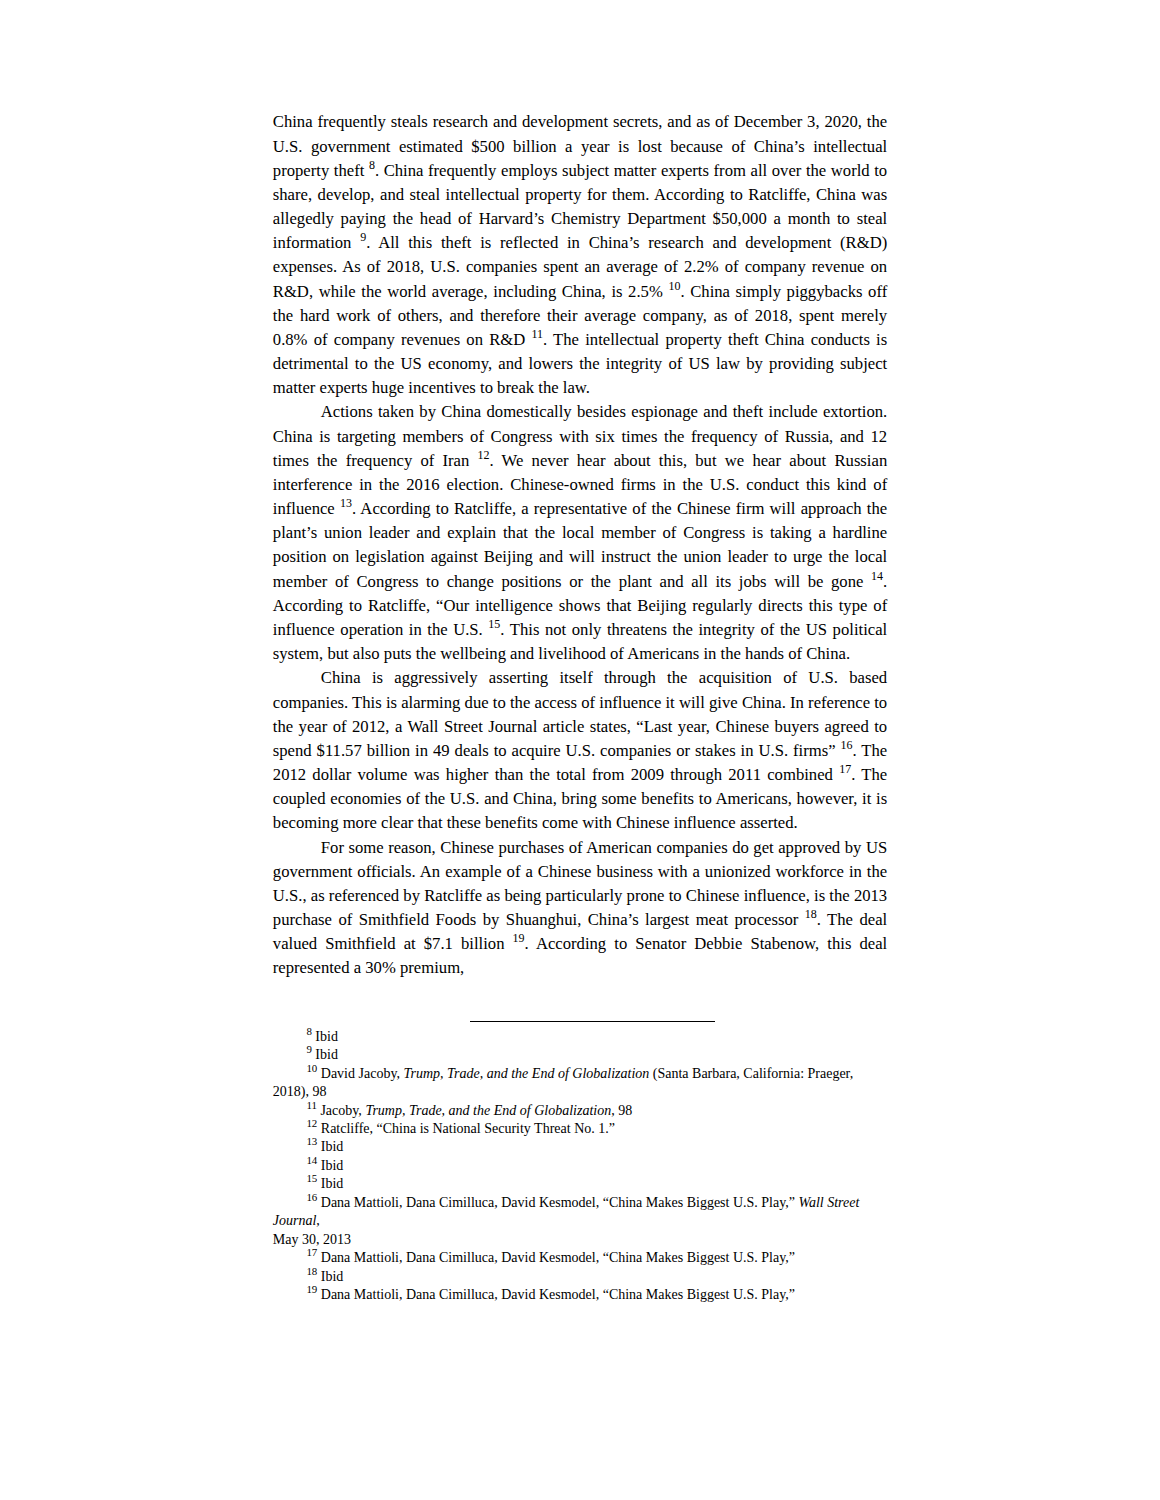China frequently steals research and development secrets, and as of December 3, 2020, the U.S. government estimated $500 billion a year is lost because of China’s intellectual property theft 8. China frequently employs subject matter experts from all over the world to share, develop, and steal intellectual property for them. According to Ratcliffe, China was allegedly paying the head of Harvard’s Chemistry Department $50,000 a month to steal information 9. All this theft is reflected in China’s research and development (R&D) expenses. As of 2018, U.S. companies spent an average of 2.2% of company revenue on R&D, while the world average, including China, is 2.5% 10. China simply piggybacks off the hard work of others, and therefore their average company, as of 2018, spent merely 0.8% of company revenues on R&D 11. The intellectual property theft China conducts is detrimental to the US economy, and lowers the integrity of US law by providing subject matter experts huge incentives to break the law.
Actions taken by China domestically besides espionage and theft include extortion. China is targeting members of Congress with six times the frequency of Russia, and 12 times the frequency of Iran 12. We never hear about this, but we hear about Russian interference in the 2016 election. Chinese-owned firms in the U.S. conduct this kind of influence 13. According to Ratcliffe, a representative of the Chinese firm will approach the plant’s union leader and explain that the local member of Congress is taking a hardline position on legislation against Beijing and will instruct the union leader to urge the local member of Congress to change positions or the plant and all its jobs will be gone 14. According to Ratcliffe, “Our intelligence shows that Beijing regularly directs this type of influence operation in the U.S. 15. This not only threatens the integrity of the US political system, but also puts the wellbeing and livelihood of Americans in the hands of China.
China is aggressively asserting itself through the acquisition of U.S. based companies. This is alarming due to the access of influence it will give China. In reference to the year of 2012, a Wall Street Journal article states, “Last year, Chinese buyers agreed to spend $11.57 billion in 49 deals to acquire U.S. companies or stakes in U.S. firms” 16. The 2012 dollar volume was higher than the total from 2009 through 2011 combined 17. The coupled economies of the U.S. and China, bring some benefits to Americans, however, it is becoming more clear that these benefits come with Chinese influence asserted.
For some reason, Chinese purchases of American companies do get approved by US government officials. An example of a Chinese business with a unionized workforce in the U.S., as referenced by Ratcliffe as being particularly prone to Chinese influence, is the 2013 purchase of Smithfield Foods by Shuanghui, China’s largest meat processor 18. The deal valued Smithfield at $7.1 billion 19. According to Senator Debbie Stabenow, this deal represented a 30% premium,
8 Ibid
9 Ibid
10 David Jacoby, Trump, Trade, and the End of Globalization (Santa Barbara, California: Praeger, 2018), 98
11 Jacoby, Trump, Trade, and the End of Globalization, 98
12 Ratcliffe, “China is National Security Threat No. 1.”
13 Ibid
14 Ibid
15 Ibid
16 Dana Mattioli, Dana Cimilluca, David Kesmodel, “China Makes Biggest U.S. Play,” Wall Street Journal,
May 30, 2013
17 Dana Mattioli, Dana Cimilluca, David Kesmodel, “China Makes Biggest U.S. Play,”
18 Ibid
19 Dana Mattioli, Dana Cimilluca, David Kesmodel, “China Makes Biggest U.S. Play,”